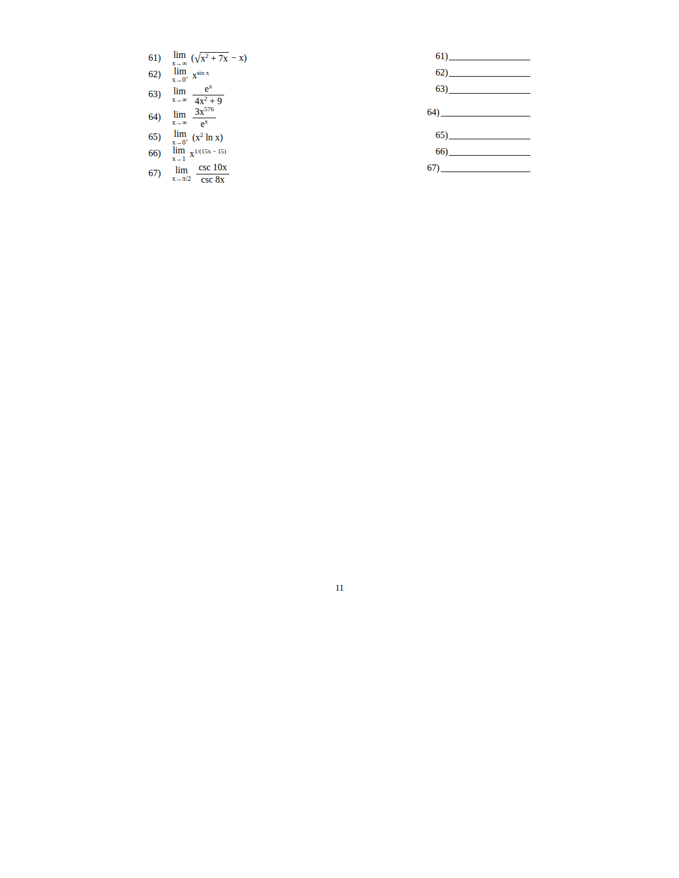| 61) lim x→∞ ( √ x 2 + 7x − x) | 61) |
| 62) lim x→0 + x sin x | 62) |
| 63) lim x→∞ e x 4x 2 + 9 | 63) |
| 64) lim x→∞ 3x 576 e x | 64) |
| 65) lim x→0 + (x 2 ln x) | 65) |
| 66) lim x→1 x 1/(15x − 15) | 66) |
| 67) lim x→π/2 csc 10x csc 8x | 67) |
11